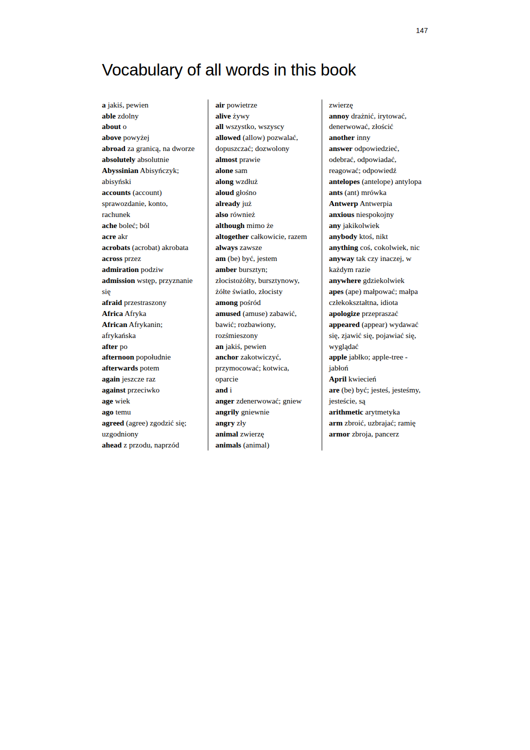147
Vocabulary of all words in this book
a jakiś, pewien
able zdolny
about o
above powyżej
abroad za granicą, na dworze
absolutely absolutnie
Abyssinian Abisyńczyk; abisyński
accounts (account) sprawozdanie, konto, rachunek
ache boleć; ból
acre akr
acrobats (acrobat) akrobata
across przez
admiration podziw
admission wstęp, przyznanie się
afraid przestraszony
Africa Afryka
African Afrykanin; afrykańska
after po
afternoon popołudnie
afterwards potem
again jeszcze raz
against przeciwko
age wiek
ago temu
agreed (agree) zgodzić się; uzgodniony
ahead z przodu, naprzód
air powietrze
alive żywy
all wszystko, wszyscy
allowed (allow) pozwalać, dopuszczać; dozwolony
almost prawie
alone sam
along wzdłuż
aloud głośno
already już
also również
although mimo że
altogether całkowicie, razem
always zawsze
am (be) być, jestem
amber bursztyn; złocistożółty, bursztynowy, żółte światło, złocisty
among pośród
amused (amuse) zabawić, bawić; rozbawiony, rozśmieszony
an jakiś, pewien
anchor zakotwiczyć, przymocować; kotwica, oparcie
and i
anger zdenerwować; gniew
angrily gniewnie
angry zły
animal zwierzę
animals (animal)
zwierzę
annoy drażnić, irytować, denerwować, złościć
another inny
answer odpowiedzieć, odebrać, odpowiadać, reagować; odpowiedź
antelopes (antelope) antylopa
ants (ant) mrówka
Antwerp Antwerpia
anxious niespokojny
any jakikolwiek
anybody ktoś, nikt
anything coś, cokolwiek, nic
anyway tak czy inaczej, w każdym razie
anywhere gdziekolwiek
apes (ape) małpować; małpa człekokształtna, idiota
apologize przepraszać
appeared (appear) wydawać się, zjawić się, pojawiać się, wyglądać
apple jabłko; apple-tree - jabłoń
April kwiecień
are (be) być; jesteś, jesteśmy, jesteście, są
arithmetic arytmetyka
arm zbroić, uzbrajać; ramię
armor zbroja, pancerz